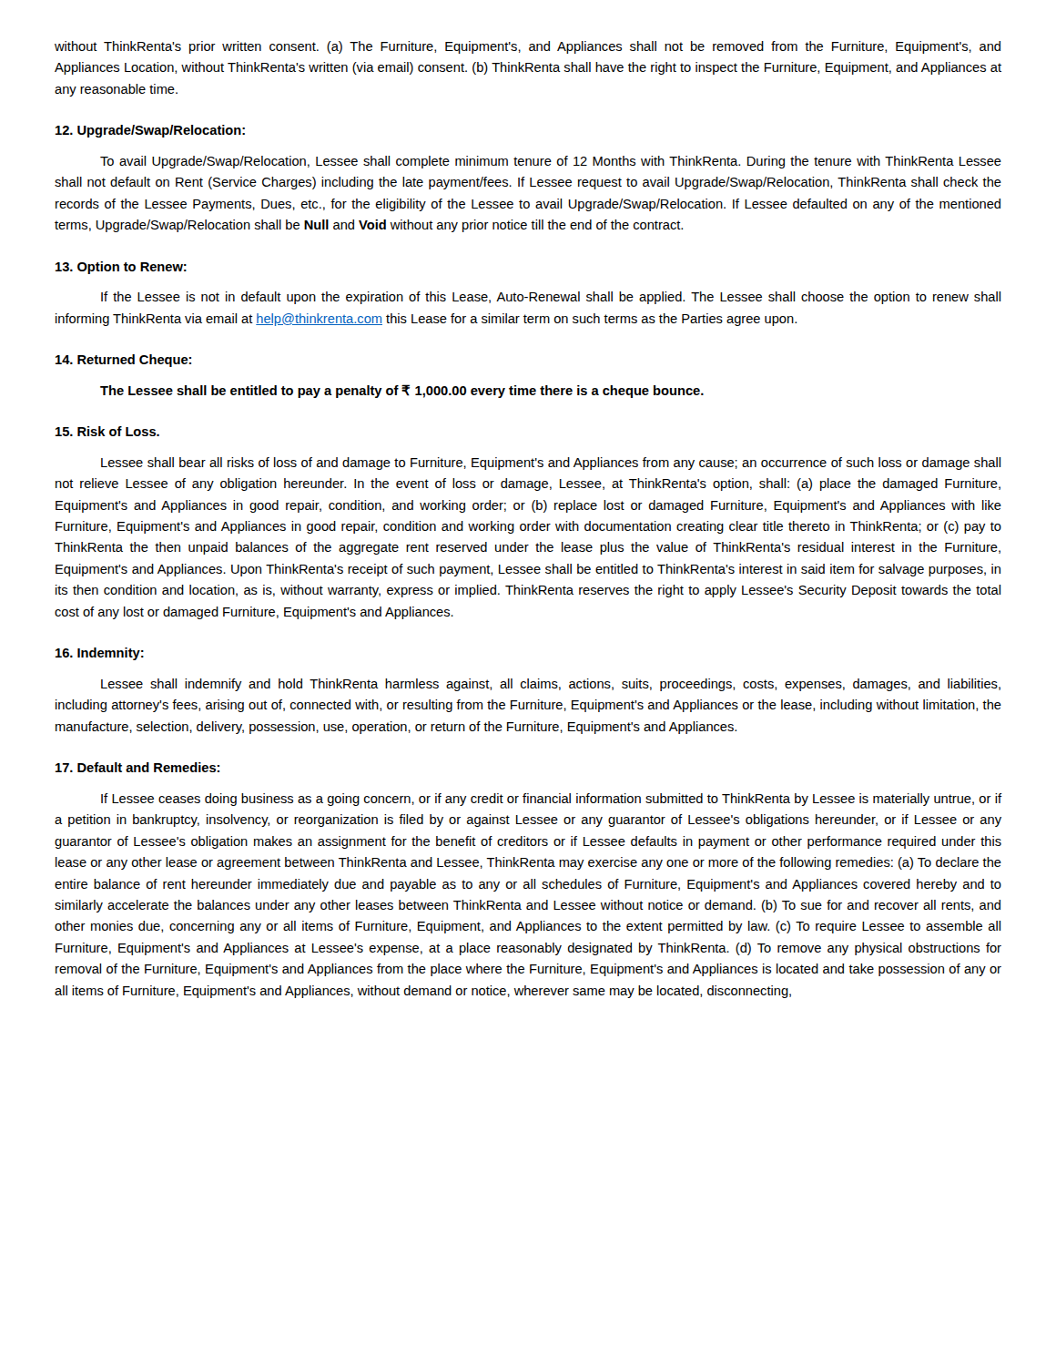without ThinkRenta's prior written consent. (a) The Furniture, Equipment's, and Appliances shall not be removed from the Furniture, Equipment's, and Appliances Location, without ThinkRenta's written (via email) consent. (b) ThinkRenta shall have the right to inspect the Furniture, Equipment, and Appliances at any reasonable time.
12. Upgrade/Swap/Relocation:
To avail Upgrade/Swap/Relocation, Lessee shall complete minimum tenure of 12 Months with ThinkRenta. During the tenure with ThinkRenta Lessee shall not default on Rent (Service Charges) including the late payment/fees. If Lessee request to avail Upgrade/Swap/Relocation, ThinkRenta shall check the records of the Lessee Payments, Dues, etc., for the eligibility of the Lessee to avail Upgrade/Swap/Relocation. If Lessee defaulted on any of the mentioned terms, Upgrade/Swap/Relocation shall be Null and Void without any prior notice till the end of the contract.
13. Option to Renew:
If the Lessee is not in default upon the expiration of this Lease, Auto-Renewal shall be applied. The Lessee shall choose the option to renew shall informing ThinkRenta via email at help@thinkrenta.com this Lease for a similar term on such terms as the Parties agree upon.
14. Returned Cheque:
The Lessee shall be entitled to pay a penalty of ₹ 1,000.00 every time there is a cheque bounce.
15. Risk of Loss.
Lessee shall bear all risks of loss of and damage to Furniture, Equipment's and Appliances from any cause; an occurrence of such loss or damage shall not relieve Lessee of any obligation hereunder. In the event of loss or damage, Lessee, at ThinkRenta's option, shall: (a) place the damaged Furniture, Equipment's and Appliances in good repair, condition, and working order; or (b) replace lost or damaged Furniture, Equipment's and Appliances with like Furniture, Equipment's and Appliances in good repair, condition and working order with documentation creating clear title thereto in ThinkRenta; or (c) pay to ThinkRenta the then unpaid balances of the aggregate rent reserved under the lease plus the value of ThinkRenta's residual interest in the Furniture, Equipment's and Appliances. Upon ThinkRenta's receipt of such payment, Lessee shall be entitled to ThinkRenta's interest in said item for salvage purposes, in its then condition and location, as is, without warranty, express or implied. ThinkRenta reserves the right to apply Lessee's Security Deposit towards the total cost of any lost or damaged Furniture, Equipment's and Appliances.
16. Indemnity:
Lessee shall indemnify and hold ThinkRenta harmless against, all claims, actions, suits, proceedings, costs, expenses, damages, and liabilities, including attorney's fees, arising out of, connected with, or resulting from the Furniture, Equipment's and Appliances or the lease, including without limitation, the manufacture, selection, delivery, possession, use, operation, or return of the Furniture, Equipment's and Appliances.
17. Default and Remedies:
If Lessee ceases doing business as a going concern, or if any credit or financial information submitted to ThinkRenta by Lessee is materially untrue, or if a petition in bankruptcy, insolvency, or reorganization is filed by or against Lessee or any guarantor of Lessee's obligations hereunder, or if Lessee or any guarantor of Lessee's obligation makes an assignment for the benefit of creditors or if Lessee defaults in payment or other performance required under this lease or any other lease or agreement between ThinkRenta and Lessee, ThinkRenta may exercise any one or more of the following remedies: (a) To declare the entire balance of rent hereunder immediately due and payable as to any or all schedules of Furniture, Equipment's and Appliances covered hereby and to similarly accelerate the balances under any other leases between ThinkRenta and Lessee without notice or demand. (b) To sue for and recover all rents, and other monies due, concerning any or all items of Furniture, Equipment, and Appliances to the extent permitted by law. (c) To require Lessee to assemble all Furniture, Equipment's and Appliances at Lessee's expense, at a place reasonably designated by ThinkRenta. (d) To remove any physical obstructions for removal of the Furniture, Equipment's and Appliances from the place where the Furniture, Equipment's and Appliances is located and take possession of any or all items of Furniture, Equipment's and Appliances, without demand or notice, wherever same may be located, disconnecting,